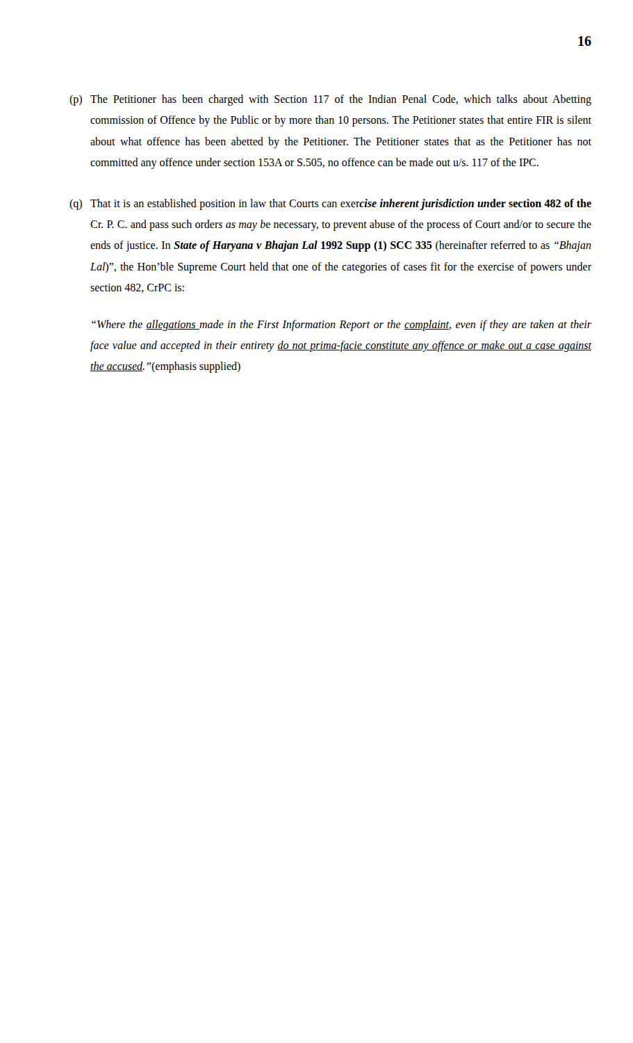16
(p)
The Petitioner has been charged with Section 117 of the Indian Penal Code, which talks about Abetting commission of Offence by the Public or by more than 10 persons. The Petitioner states that entire FIR is silent about what offence has been abetted by the Petitioner. The Petitioner states that as the Petitioner has not committed any offence under section 153A or S.505, no offence can be made out u/s. 117 of the IPC.
(q)
That it is an established position in law that Courts can exercise inherent jurisdiction un der section 482 of the Cr. P. C. and pass such orders as may be necessary, to prevent abuse of the process of Court and/or to secure the ends of justice. In State of Haryana v Bhajan Lal 1992 Supp (1) SCC 335 (hereinafter referred to as “Bhajan Lal)”, the Hon’ble Supreme Court held that one of the categories of cases fit for the exercise of powers under section 482, CrPC is:
“Where the allegations made in the First Information Report or the complaint, even if they are taken at their face value and accepted in their entirety do not prima-facie constitute any offence or make out a case against the accused.”(emphasis supplied)